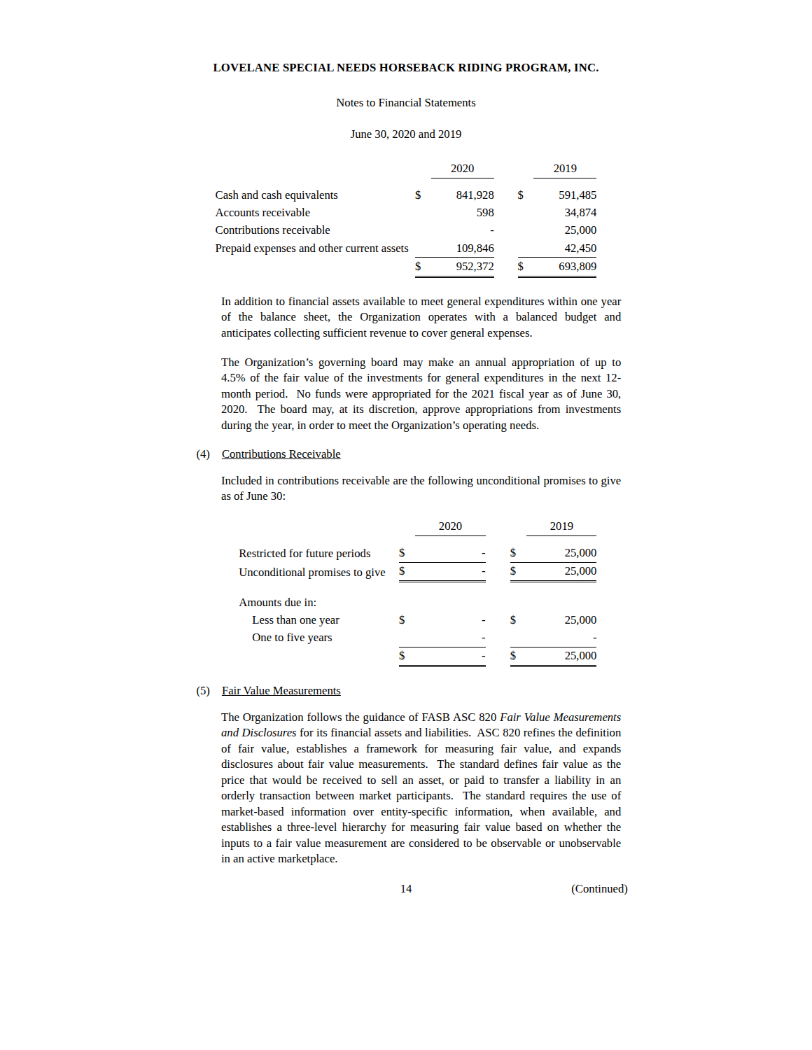Lovelane Special Needs Horseback Riding Program, Inc.
Notes to Financial Statements
June 30, 2020 and 2019
| | | 2020 | | | 2019 |
| Cash and cash equivalents | $ | 841,928 | | $ | 591,485 |
| Accounts receivable | | 598 | | | 34,874 |
| Contributions receivable | | - | | | 25,000 |
| Prepaid expenses and other current assets | | 109,846 | | | 42,450 |
| | $ | 952,372 | | $ | 693,809 |
In addition to financial assets available to meet general expenditures within one year of the balance sheet, the Organization operates with a balanced budget and anticipates collecting sufficient revenue to cover general expenses.
The Organization’s governing board may make an annual appropriation of up to 4.5% of the fair value of the investments for general expenditures in the next 12-month period. No funds were appropriated for the 2021 fiscal year as of June 30, 2020. The board may, at its discretion, approve appropriations from investments during the year, in order to meet the Organization’s operating needs.
(4) Contributions Receivable
Included in contributions receivable are the following unconditional promises to give as of June 30:
| | | 2020 | | | 2019 |
| Restricted for future periods | $ | - | | $ | 25,000 |
| Unconditional promises to give | $ | - | | $ | 25,000 |
| Amounts due in: | | | | | |
| Less than one year | $ | - | | $ | 25,000 |
| One to five years | | - | | | - |
| | $ | - | | $ | 25,000 |
(5) Fair Value Measurements
The Organization follows the guidance of FASB ASC 820 Fair Value Measurements and Disclosures for its financial assets and liabilities. ASC 820 refines the definition of fair value, establishes a framework for measuring fair value, and expands disclosures about fair value measurements. The standard defines fair value as the price that would be received to sell an asset, or paid to transfer a liability in an orderly transaction between market participants. The standard requires the use of market-based information over entity-specific information, when available, and establishes a three-level hierarchy for measuring fair value based on whether the inputs to a fair value measurement are considered to be observable or unobservable in an active marketplace.
14
(Continued)